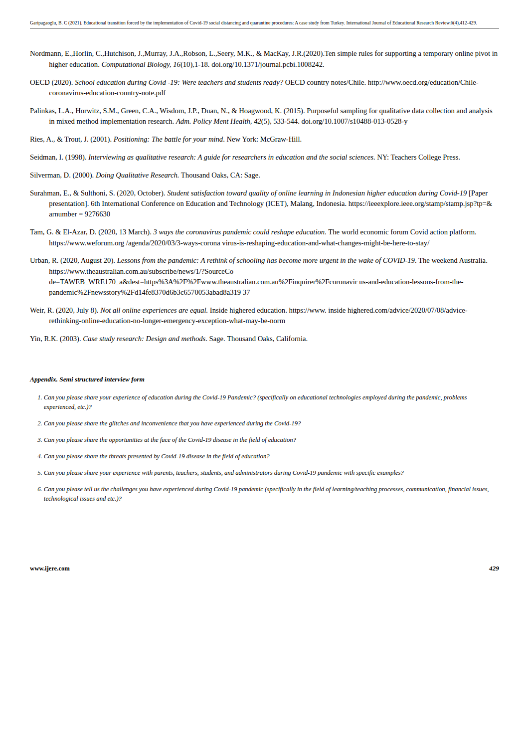Garipagaoglu, B. C (2021). Educational transition forced by the implementation of Covid-19 social distancing and quarantine procedures: A case study from Turkey. International Journal of Educational Research Review.6(4),412-429.
Nordmann, E.,Horlin, C.,Hutchison, J.,Murray, J.A.,Robson, L.,Seery, M.K., & MacKay, J.R.(2020).Ten simple rules for supporting a temporary online pivot in higher education. Computational Biology, 16(10),1-18. doi.org/10.1371/journal.pcbi.1008242.
OECD (2020). School education during Covid -19: Were teachers and students ready? OECD country notes/Chile. http://www.oecd.org/education/Chile-coronavirus-education-country-note.pdf
Palinkas, L.A., Horwitz, S.M., Green, C.A., Wisdom, J.P., Duan, N., & Hoagwood, K. (2015). Purposeful sampling for qualitative data collection and analysis in mixed method implementation research. Adm. Policy Ment Health, 42(5), 533-544. doi.org/10.1007/s10488-013-0528-y
Ries, A., & Trout, J. (2001). Positioning: The battle for your mind. New York: McGraw-Hill.
Seidman, I. (1998). Interviewing as qualitative research: A guide for researchers in education and the social sciences. NY: Teachers College Press.
Silverman, D. (2000). Doing Qualitative Research. Thousand Oaks, CA: Sage.
Surahman, E., & Sulthoni, S. (2020, October). Student satisfaction toward quality of online learning in Indonesian higher education during Covid-19 [Paper presentation]. 6th International Conference on Education and Technology (ICET), Malang, Indonesia. https://ieeexplore.ieee.org/stamp/stamp.jsp?tp=& arnumber = 9276630
Tam, G. & El-Azar, D. (2020, 13 March). 3 ways the coronavirus pandemic could reshape education. The world economic forum Covid action platform. https://www.weforum.org /agenda/2020/03/3-ways-corona virus-is-reshaping-education-and-what-changes-might-be-here-to-stay/
Urban, R. (2020, August 20). Lessons from the pandemic: A rethink of schooling has become more urgent in the wake of COVID-19. The weekend Australia. https://www.theaustralian.com.au/subscribe/news/1/?SourceCo de=TAWEB_WRE170_a&dest=https%3A%2F%2Fwww.theaustralian.com.au%2Finquirer%2Fcoronavir us-and-education-lessons-from-the-pandemic%2Fnewsstory%2Fd14fe8370d6b3c6570053abad8a319 37
Weir, R. (2020, July 8). Not all online experiences are equal. Inside highered education. https://www. inside highered.com/advice/2020/07/08/advice-rethinking-online-education-no-longer-emergency-exception-what-may-be-norm
Yin, R.K. (2003). Case study research: Design and methods. Sage. Thousand Oaks, California.
Appendix. Semi structured interview form
Can you please share your experience of education during the Covid-19 Pandemic? (specifically on educational technologies employed during the pandemic, problems experienced, etc.)?
Can you please share the glitches and inconvenience that you have experienced during the Covid-19?
Can you please share the opportunities at the face of the Covid-19 disease in the field of education?
Can you please share the threats presented by Covid-19 disease in the field of education?
Can you please share your experience with parents, teachers, students, and administrators during Covid-19 pandemic with specific examples?
Can you please tell us the challenges you have experienced during Covid-19 pandemic (specifically in the field of learning/teaching processes, communication, financial issues, technological issues and etc.)?
www.ijere.com 429